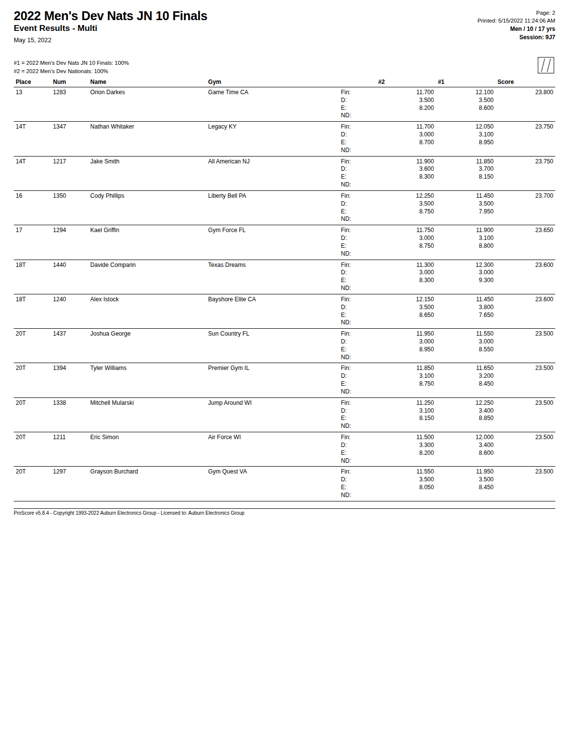Page: 2
Printed: 5/15/2022 11:24:06 AM
Men / 10 / 17 yrs
Session: 9J7
2022 Men's Dev Nats JN 10 Finals
Event Results - Multi
May 15, 2022
#1 = 2022 Men's Dev Nats JN 10 Finals: 100%
#2 = 2022 Men's Dev Nationals: 100%
| Place | Num | Name | Gym | | #2 | #1 | Score |
| --- | --- | --- | --- | --- | --- | --- | --- |
| 13 | 1283 | Orion Darkes | Game Time CA | Fin: | 11.700 | 12.100 | 23.800 |
| | | | | D: | 3.500 | 3.500 | |
| | | | | E: | 8.200 | 8.600 | |
| | | | | ND: | | | |
| 14T | 1347 | Nathan Whitaker | Legacy KY | Fin: | 11.700 | 12.050 | 23.750 |
| | | | | D: | 3.000 | 3.100 | |
| | | | | E: | 8.700 | 8.950 | |
| | | | | ND: | | | |
| 14T | 1217 | Jake Smith | All American NJ | Fin: | 11.900 | 11.850 | 23.750 |
| | | | | D: | 3.600 | 3.700 | |
| | | | | E: | 8.300 | 8.150 | |
| | | | | ND: | | | |
| 16 | 1350 | Cody Phillips | Liberty Bell PA | Fin: | 12.250 | 11.450 | 23.700 |
| | | | | D: | 3.500 | 3.500 | |
| | | | | E: | 8.750 | 7.950 | |
| | | | | ND: | | | |
| 17 | 1294 | Kael Griffin | Gym Force FL | Fin: | 11.750 | 11.900 | 23.650 |
| | | | | D: | 3.000 | 3.100 | |
| | | | | E: | 8.750 | 8.800 | |
| | | | | ND: | | | |
| 18T | 1440 | Davide Comparin | Texas Dreams | Fin: | 11.300 | 12.300 | 23.600 |
| | | | | D: | 3.000 | 3.000 | |
| | | | | E: | 8.300 | 9.300 | |
| | | | | ND: | | | |
| 18T | 1240 | Alex Istock | Bayshore Elite CA | Fin: | 12.150 | 11.450 | 23.600 |
| | | | | D: | 3.500 | 3.800 | |
| | | | | E: | 8.650 | 7.650 | |
| | | | | ND: | | | |
| 20T | 1437 | Joshua George | Sun Country FL | Fin: | 11.950 | 11.550 | 23.500 |
| | | | | D: | 3.000 | 3.000 | |
| | | | | E: | 8.950 | 8.550 | |
| | | | | ND: | | | |
| 20T | 1394 | Tyler Williams | Premier Gym IL | Fin: | 11.850 | 11.650 | 23.500 |
| | | | | D: | 3.100 | 3.200 | |
| | | | | E: | 8.750 | 8.450 | |
| | | | | ND: | | | |
| 20T | 1338 | Mitchell Mularski | Jump Around WI | Fin: | 11.250 | 12.250 | 23.500 |
| | | | | D: | 3.100 | 3.400 | |
| | | | | E: | 8.150 | 8.850 | |
| | | | | ND: | | | |
| 20T | 1211 | Eric Simon | Air Force WI | Fin: | 11.500 | 12.000 | 23.500 |
| | | | | D: | 3.300 | 3.400 | |
| | | | | E: | 8.200 | 8.600 | |
| | | | | ND: | | | |
| 20T | 1297 | Grayson Burchard | Gym Quest VA | Fin: | 11.550 | 11.950 | 23.500 |
| | | | | D: | 3.500 | 3.500 | |
| | | | | E: | 8.050 | 8.450 | |
| | | | | ND: | | | |
ProScore v5.8.4 - Copyright 1993-2022 Auburn Electronics Group - Licensed to: Auburn Electronics Group